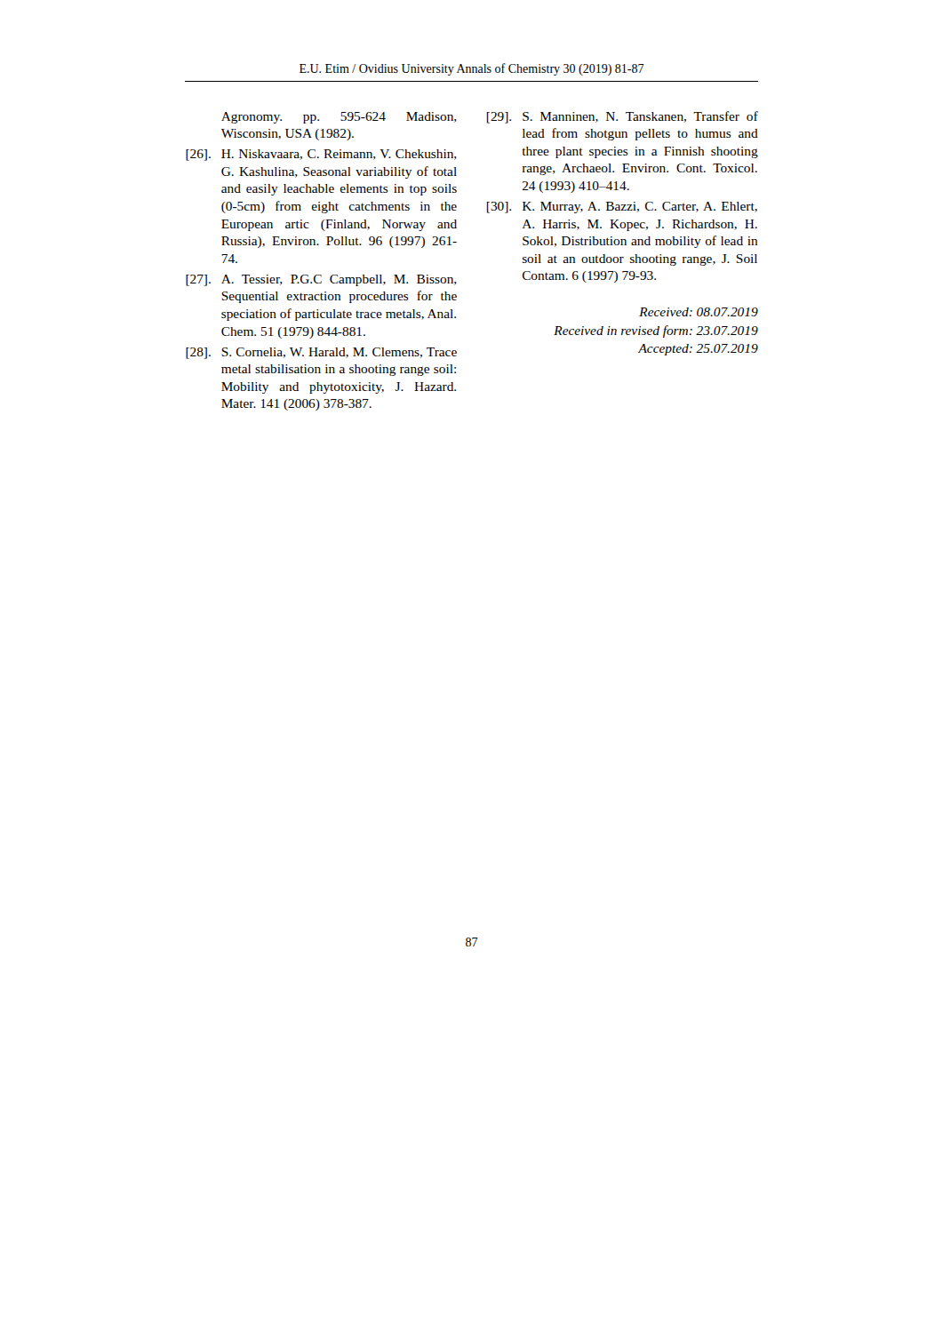E.U. Etim / Ovidius University Annals of Chemistry 30 (2019) 81-87
Agronomy. pp. 595-624 Madison, Wisconsin, USA (1982).
[26]. H. Niskavaara, C. Reimann, V. Chekushin, G. Kashulina, Seasonal variability of total and easily leachable elements in top soils (0-5cm) from eight catchments in the European artic (Finland, Norway and Russia), Environ. Pollut. 96 (1997) 261-74.
[27]. A. Tessier, P.G.C Campbell, M. Bisson, Sequential extraction procedures for the speciation of particulate trace metals, Anal. Chem. 51 (1979) 844-881.
[28]. S. Cornelia, W. Harald, M. Clemens, Trace metal stabilisation in a shooting range soil: Mobility and phytotoxicity, J. Hazard. Mater. 141 (2006) 378-387.
[29]. S. Manninen, N. Tanskanen, Transfer of lead from shotgun pellets to humus and three plant species in a Finnish shooting range, Archaeol. Environ. Cont. Toxicol. 24 (1993) 410–414.
[30]. K. Murray, A. Bazzi, C. Carter, A. Ehlert, A. Harris, M. Kopec, J. Richardson, H. Sokol, Distribution and mobility of lead in soil at an outdoor shooting range, J. Soil Contam. 6 (1997) 79-93.
Received: 08.07.2019
Received in revised form: 23.07.2019
Accepted: 25.07.2019
87